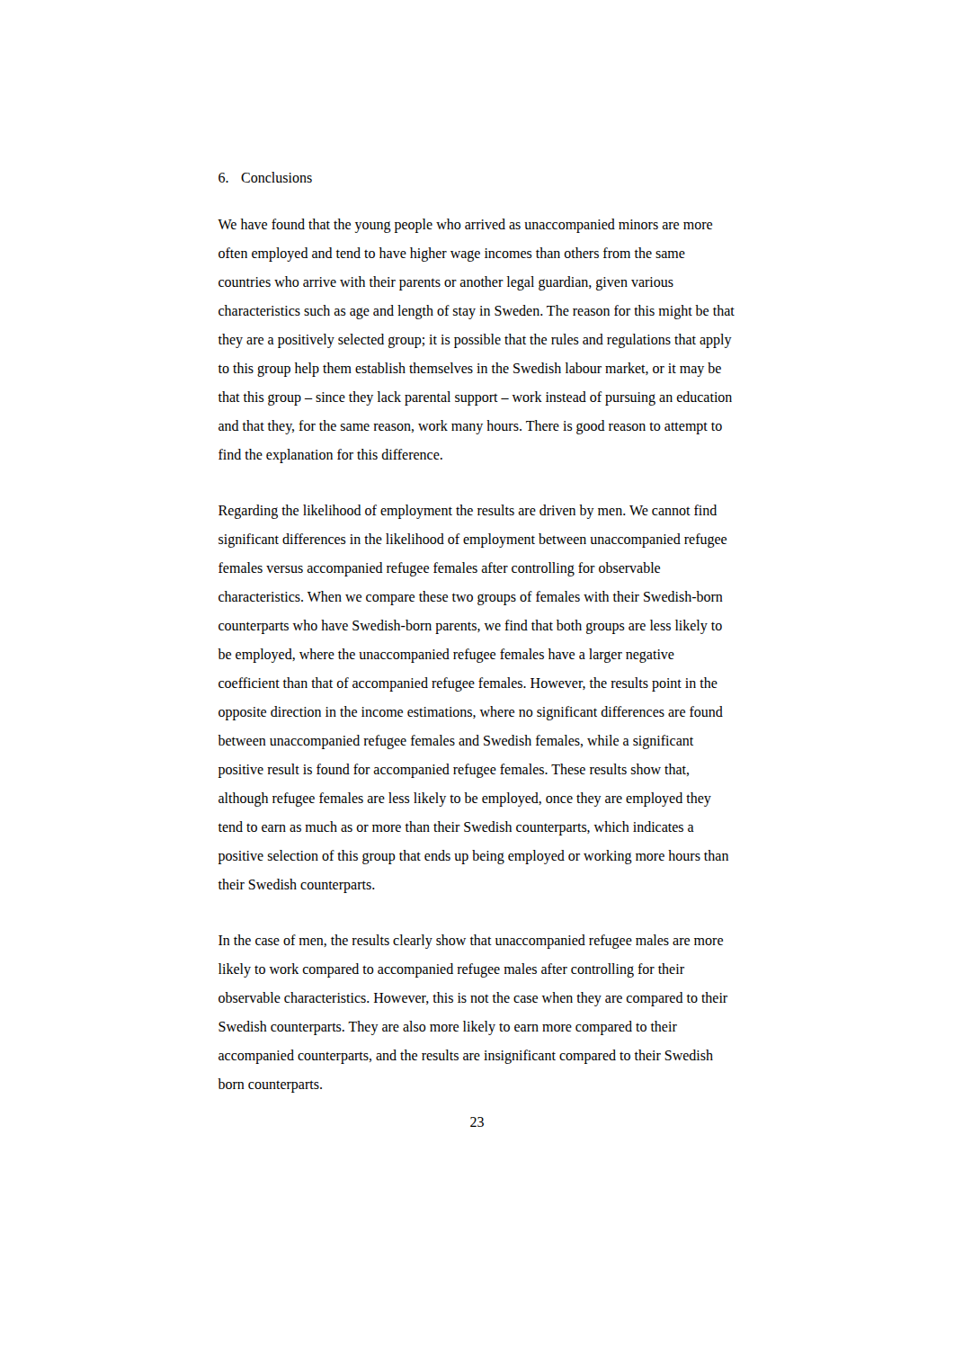6. Conclusions
We have found that the young people who arrived as unaccompanied minors are more often employed and tend to have higher wage incomes than others from the same countries who arrive with their parents or another legal guardian, given various characteristics such as age and length of stay in Sweden. The reason for this might be that they are a positively selected group; it is possible that the rules and regulations that apply to this group help them establish themselves in the Swedish labour market, or it may be that this group – since they lack parental support – work instead of pursuing an education and that they, for the same reason, work many hours. There is good reason to attempt to find the explanation for this difference.
Regarding the likelihood of employment the results are driven by men. We cannot find significant differences in the likelihood of employment between unaccompanied refugee females versus accompanied refugee females after controlling for observable characteristics. When we compare these two groups of females with their Swedish-born counterparts who have Swedish-born parents, we find that both groups are less likely to be employed, where the unaccompanied refugee females have a larger negative coefficient than that of accompanied refugee females. However, the results point in the opposite direction in the income estimations, where no significant differences are found between unaccompanied refugee females and Swedish females, while a significant positive result is found for accompanied refugee females. These results show that, although refugee females are less likely to be employed, once they are employed they tend to earn as much as or more than their Swedish counterparts, which indicates a positive selection of this group that ends up being employed or working more hours than their Swedish counterparts.
In the case of men, the results clearly show that unaccompanied refugee males are more likely to work compared to accompanied refugee males after controlling for their observable characteristics. However, this is not the case when they are compared to their Swedish counterparts. They are also more likely to earn more compared to their accompanied counterparts, and the results are insignificant compared to their Swedish born counterparts.
23